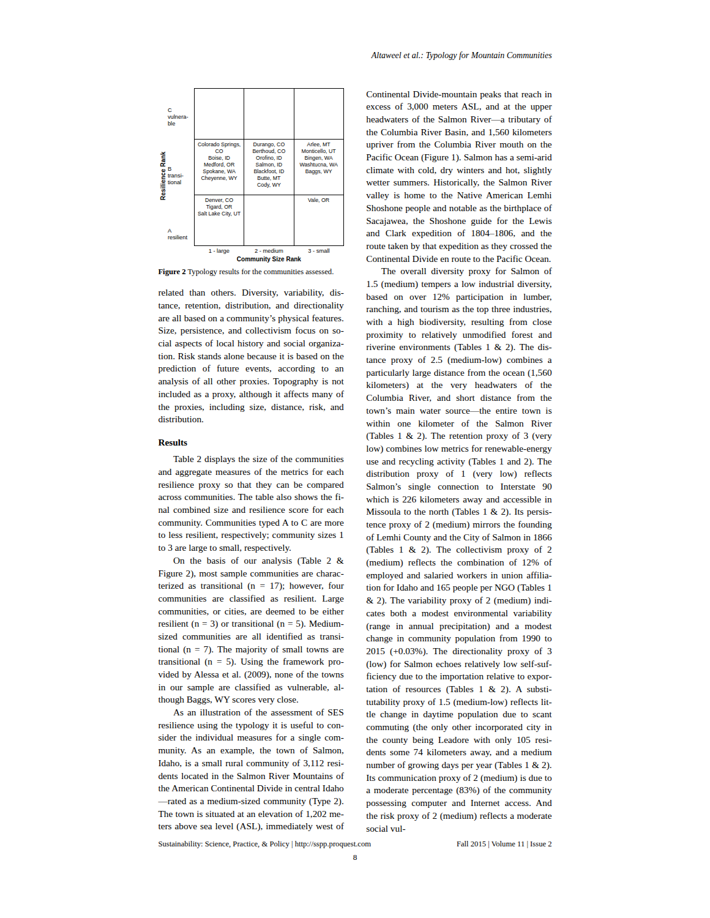Altaweel et al.: Typology for Mountain Communities
Resilience Rank
C
vulnerable
B
transitional
A
resilient
| Colorado Springs, CO Boise, ID Medford, OR Spokane, WA Cheyenne, WY | Durango, CO Berthoud, CO Orofino, ID Salmon, ID Blackfoot, ID Butte, MT Cody, WY | Arlee, MT Monticello, UT Bingen, WA Washtucna, WA Baggs, WY |
| Denver, CO Tigard, OR Salt Lake City, UT | | Vale, OR |
1 - large
2 - medium
3 - small
Community Size Rank
Figure 2 Typology results for the communities assessed.
related than others. Diversity, variability, distance, retention, distribution, and directionality are all based on a community’s physical features. Size, persistence, and collectivism focus on social aspects of local history and social organization. Risk stands alone because it is based on the prediction of future events, according to an analysis of all other proxies. Topography is not included as a proxy, although it affects many of the proxies, including size, distance, risk, and distribution.
Results
Table 2 displays the size of the communities and aggregate measures of the metrics for each resilience proxy so that they can be compared across communities. The table also shows the final combined size and resilience score for each community. Communities typed A to C are more to less resilient, respectively; community sizes 1 to 3 are large to small, respectively.
On the basis of our analysis (Table 2 & Figure 2), most sample communities are characterized as transitional (n = 17); however, four communities are classified as resilient. Large communities, or cities, are deemed to be either resilient (n = 3) or transitional (n = 5). Medium-sized communities are all identified as transitional (n = 7). The majority of small towns are transitional (n = 5). Using the framework provided by Alessa et al. (2009), none of the towns in our sample are classified as vulnerable, although Baggs, WY scores very close.
As an illustration of the assessment of SES resilience using the typology it is useful to consider the individual measures for a single community. As an example, the town of Salmon, Idaho, is a small rural community of 3,112 residents located in the Salmon River Mountains of the American Continental Divide in central Idaho—rated as a medium-sized community (Type 2). The town is situated at an elevation of 1,202 meters above sea level (ASL), immediately west of Continental Divide-mountain peaks that reach in excess of 3,000 meters ASL, and at the upper headwaters of the Salmon River—a tributary of the Columbia River Basin, and 1,560 kilometers upriver from the Columbia River mouth on the Pacific Ocean (Figure 1). Salmon has a semi-arid climate with cold, dry winters and hot, slightly wetter summers. Historically, the Salmon River valley is home to the Native American Lemhi Shoshone people and notable as the birthplace of Sacajawea, the Shoshone guide for the Lewis and Clark expedition of 1804–1806, and the route taken by that expedition as they crossed the Continental Divide en route to the Pacific Ocean.
The overall diversity proxy for Salmon of 1.5 (medium) tempers a low industrial diversity, based on over 12% participation in lumber, ranching, and tourism as the top three industries, with a high biodiversity, resulting from close proximity to relatively unmodified forest and riverine environments (Tables 1 & 2). The distance proxy of 2.5 (medium-low) combines a particularly large distance from the ocean (1,560 kilometers) at the very headwaters of the Columbia River, and short distance from the town’s main water source—the entire town is within one kilometer of the Salmon River (Tables 1 & 2). The retention proxy of 3 (very low) combines low metrics for renewable-energy use and recycling activity (Tables 1 and 2). The distribution proxy of 1 (very low) reflects Salmon’s single connection to Interstate 90 which is 226 kilometers away and accessible in Missoula to the north (Tables 1 & 2). Its persistence proxy of 2 (medium) mirrors the founding of Lemhi County and the City of Salmon in 1866 (Tables 1 & 2). The collectivism proxy of 2 (medium) reflects the combination of 12% of employed and salaried workers in union affiliation for Idaho and 165 people per NGO (Tables 1 & 2). The variability proxy of 2 (medium) indicates both a modest environmental variability (range in annual precipitation) and a modest change in community population from 1990 to 2015 (+0.03%). The directionality proxy of 3 (low) for Salmon echoes relatively low self-sufficiency due to the importation relative to exportation of resources (Tables 1 & 2). A substitutability proxy of 1.5 (medium-low) reflects little change in daytime population due to scant commuting (the only other incorporated city in the county being Leadore with only 105 residents some 74 kilometers away, and a medium number of growing days per year (Tables 1 & 2). Its communication proxy of 2 (medium) is due to a moderate percentage (83%) of the community possessing computer and Internet access. And the risk proxy of 2 (medium) reflects a moderate social vul-
Sustainability: Science, Practice, & Policy | http://sspp.proquest.com
Fall 2015 | Volume 11 | Issue 2
8